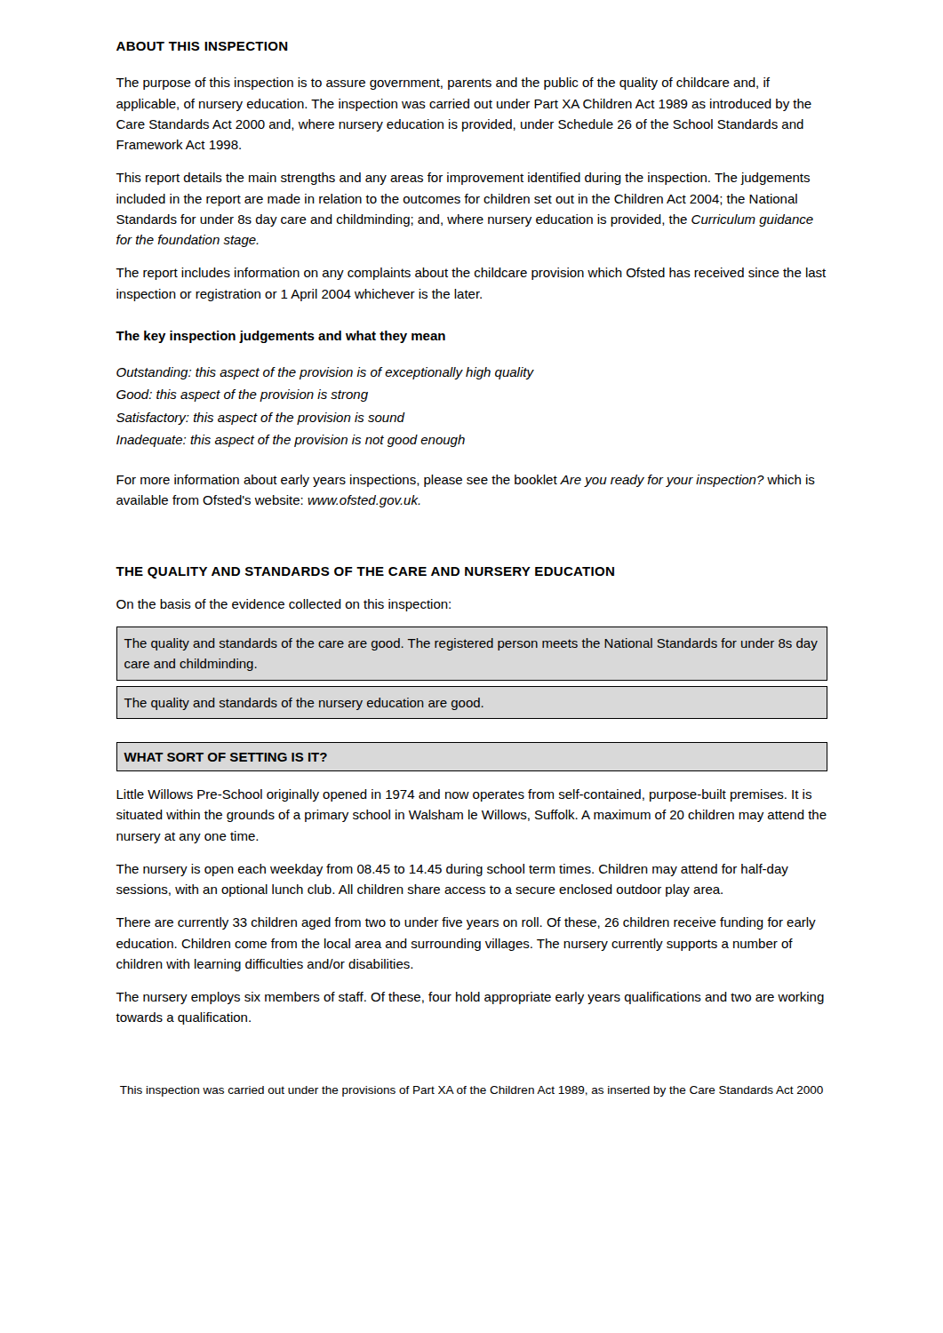ABOUT THIS INSPECTION
The purpose of this inspection is to assure government, parents and the public of the quality of childcare and, if applicable, of nursery education. The inspection was carried out under Part XA Children Act 1989 as introduced by the Care Standards Act 2000 and, where nursery education is provided, under Schedule 26 of the School Standards and Framework Act 1998.
This report details the main strengths and any areas for improvement identified during the inspection. The judgements included in the report are made in relation to the outcomes for children set out in the Children Act 2004; the National Standards for under 8s day care and childminding; and, where nursery education is provided, the Curriculum guidance for the foundation stage.
The report includes information on any complaints about the childcare provision which Ofsted has received since the last inspection or registration or 1 April 2004 whichever is the later.
The key inspection judgements and what they mean
Outstanding: this aspect of the provision is of exceptionally high quality
Good: this aspect of the provision is strong
Satisfactory: this aspect of the provision is sound
Inadequate: this aspect of the provision is not good enough
For more information about early years inspections, please see the booklet Are you ready for your inspection? which is available from Ofsted's website: www.ofsted.gov.uk.
THE QUALITY AND STANDARDS OF THE CARE AND NURSERY EDUCATION
On the basis of the evidence collected on this inspection:
The quality and standards of the care are good. The registered person meets the National Standards for under 8s day care and childminding.
The quality and standards of the nursery education are good.
WHAT SORT OF SETTING IS IT?
Little Willows Pre-School originally opened in 1974 and now operates from self-contained, purpose-built premises. It is situated within the grounds of a primary school in Walsham le Willows, Suffolk. A maximum of 20 children may attend the nursery at any one time.
The nursery is open each weekday from 08.45 to 14.45 during school term times. Children may attend for half-day sessions, with an optional lunch club. All children share access to a secure enclosed outdoor play area.
There are currently 33 children aged from two to under five years on roll. Of these, 26 children receive funding for early education. Children come from the local area and surrounding villages. The nursery currently supports a number of children with learning difficulties and/or disabilities.
The nursery employs six members of staff. Of these, four hold appropriate early years qualifications and two are working towards a qualification.
This inspection was carried out under the provisions of Part XA of the Children Act 1989, as inserted by the Care Standards Act 2000